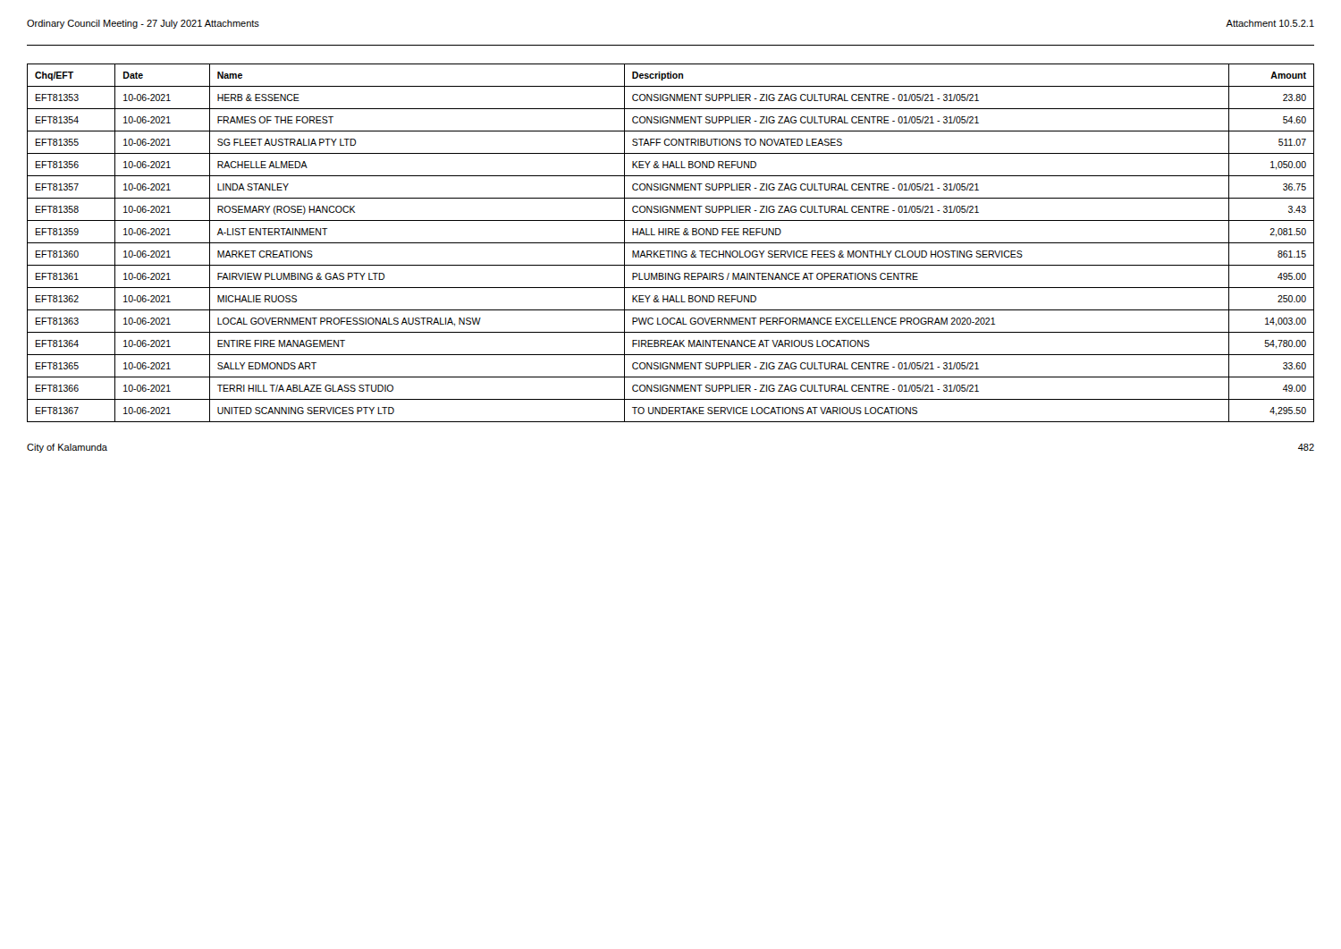Ordinary Council Meeting - 27 July 2021 Attachments Attachment 10.5.2.1
| Chq/EFT | Date | Name | Description | Amount |
| --- | --- | --- | --- | --- |
| EFT81353 | 10-06-2021 | HERB & ESSENCE | CONSIGNMENT SUPPLIER - ZIG ZAG CULTURAL CENTRE - 01/05/21 - 31/05/21 | 23.80 |
| EFT81354 | 10-06-2021 | FRAMES OF THE FOREST | CONSIGNMENT SUPPLIER - ZIG ZAG CULTURAL CENTRE - 01/05/21 - 31/05/21 | 54.60 |
| EFT81355 | 10-06-2021 | SG FLEET AUSTRALIA PTY LTD | STAFF CONTRIBUTIONS TO NOVATED LEASES | 511.07 |
| EFT81356 | 10-06-2021 | RACHELLE ALMEDA | KEY & HALL BOND REFUND | 1,050.00 |
| EFT81357 | 10-06-2021 | LINDA STANLEY | CONSIGNMENT SUPPLIER - ZIG ZAG CULTURAL CENTRE - 01/05/21 - 31/05/21 | 36.75 |
| EFT81358 | 10-06-2021 | ROSEMARY (ROSE) HANCOCK | CONSIGNMENT SUPPLIER - ZIG ZAG CULTURAL CENTRE - 01/05/21 - 31/05/21 | 3.43 |
| EFT81359 | 10-06-2021 | A-LIST ENTERTAINMENT | HALL HIRE & BOND FEE REFUND | 2,081.50 |
| EFT81360 | 10-06-2021 | MARKET CREATIONS | MARKETING & TECHNOLOGY SERVICE FEES & MONTHLY CLOUD HOSTING SERVICES | 861.15 |
| EFT81361 | 10-06-2021 | FAIRVIEW PLUMBING & GAS PTY LTD | PLUMBING REPAIRS / MAINTENANCE AT OPERATIONS CENTRE | 495.00 |
| EFT81362 | 10-06-2021 | MICHALIE RUOSS | KEY & HALL BOND REFUND | 250.00 |
| EFT81363 | 10-06-2021 | LOCAL GOVERNMENT PROFESSIONALS AUSTRALIA, NSW | PWC LOCAL GOVERNMENT PERFORMANCE EXCELLENCE PROGRAM 2020-2021 | 14,003.00 |
| EFT81364 | 10-06-2021 | ENTIRE FIRE MANAGEMENT | FIREBREAK MAINTENANCE AT VARIOUS LOCATIONS | 54,780.00 |
| EFT81365 | 10-06-2021 | SALLY EDMONDS ART | CONSIGNMENT SUPPLIER - ZIG ZAG CULTURAL CENTRE - 01/05/21 - 31/05/21 | 33.60 |
| EFT81366 | 10-06-2021 | TERRI HILL T/A ABLAZE GLASS STUDIO | CONSIGNMENT SUPPLIER - ZIG ZAG CULTURAL CENTRE - 01/05/21 - 31/05/21 | 49.00 |
| EFT81367 | 10-06-2021 | UNITED SCANNING SERVICES PTY LTD | TO UNDERTAKE SERVICE LOCATIONS AT VARIOUS LOCATIONS | 4,295.50 |
City of Kalamunda 482